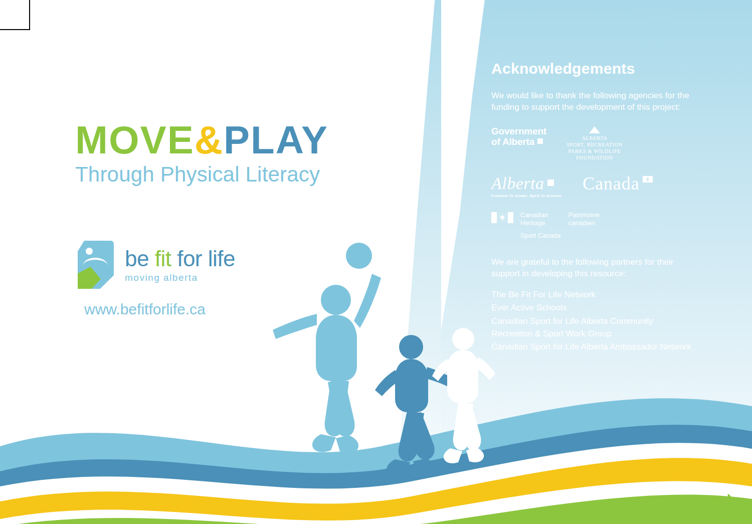MOVE&PLAY
Through Physical Literacy
be fit for life
moving alberta
www.befitforlife.ca
Acknowledgements
We would like to thank the following agencies for the funding to support the development of this project:
Government
of Alberta
ALBERTA
SPORT, RECREATION
PARKS & WILDLIFE
FOUNDATION
Alberta Freedom To Create. Spirit To Achieve.
Canada
Canadian
Heritage
Patrimoine
canadien
Sport Canada
We are grateful to the following partners for their support in developing this resource:
The Be Fit For Life Network
Ever Active Schools
Canadian Sport for Life Alberta Community Recreation & Sport Work Group
Canadian Sport for Life Alberta Ambassador Network